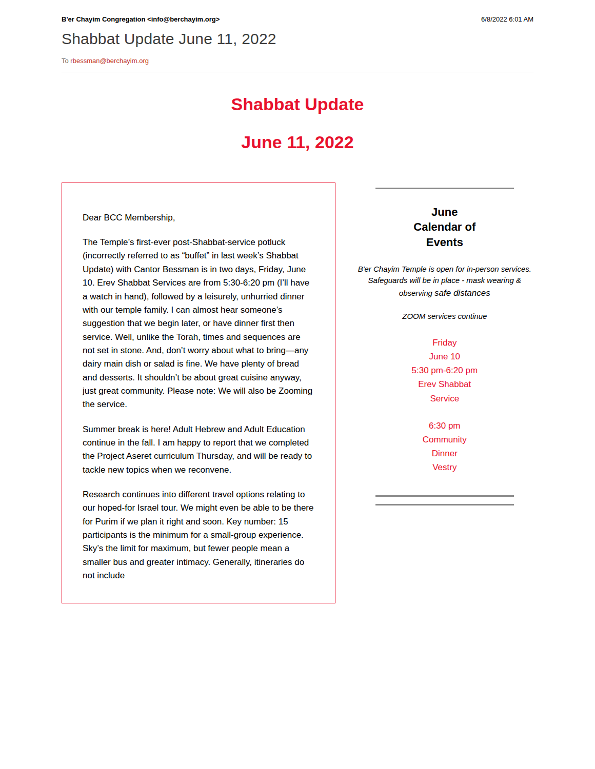B'er Chayim Congregation <info@berchayim.org>
6/8/2022 6:01 AM
Shabbat Update June 11, 2022
To rbessman@berchayim.org
Shabbat Update June 11, 2022
Dear BCC Membership,
The Temple’s first-ever post-Shabbat-service potluck (incorrectly referred to as “buffet” in last week’s Shabbat Update) with Cantor Bessman is in two days, Friday, June 10. Erev Shabbat Services are from 5:30-6:20 pm (I’ll have a watch in hand), followed by a leisurely, unhurried dinner with our temple family. I can almost hear someone’s suggestion that we begin later, or have dinner first then service. Well, unlike the Torah, times and sequences are not set in stone. And, don’t worry about what to bring—any dairy main dish or salad is fine. We have plenty of bread and desserts. It shouldn’t be about great cuisine anyway, just great community. Please note: We will also be Zooming the service.
Summer break is here! Adult Hebrew and Adult Education continue in the fall. I am happy to report that we completed the Project Aseret curriculum Thursday, and will be ready to tackle new topics when we reconvene.
Research continues into different travel options relating to our hoped-for Israel tour. We might even be able to be there for Purim if we plan it right and soon. Key number: 15 participants is the minimum for a small-group experience. Sky’s the limit for maximum, but fewer people mean a smaller bus and greater intimacy. Generally, itineraries do not include
June
Calendar of
Events
B'er Chayim Temple is open for in-person services. Safeguards will be in place - mask wearing & observing safe distances
ZOOM services continue
Friday
June 10
5:30 pm-6:20 pm
Erev Shabbat
Service
6:30 pm
Community
Dinner
Vestry